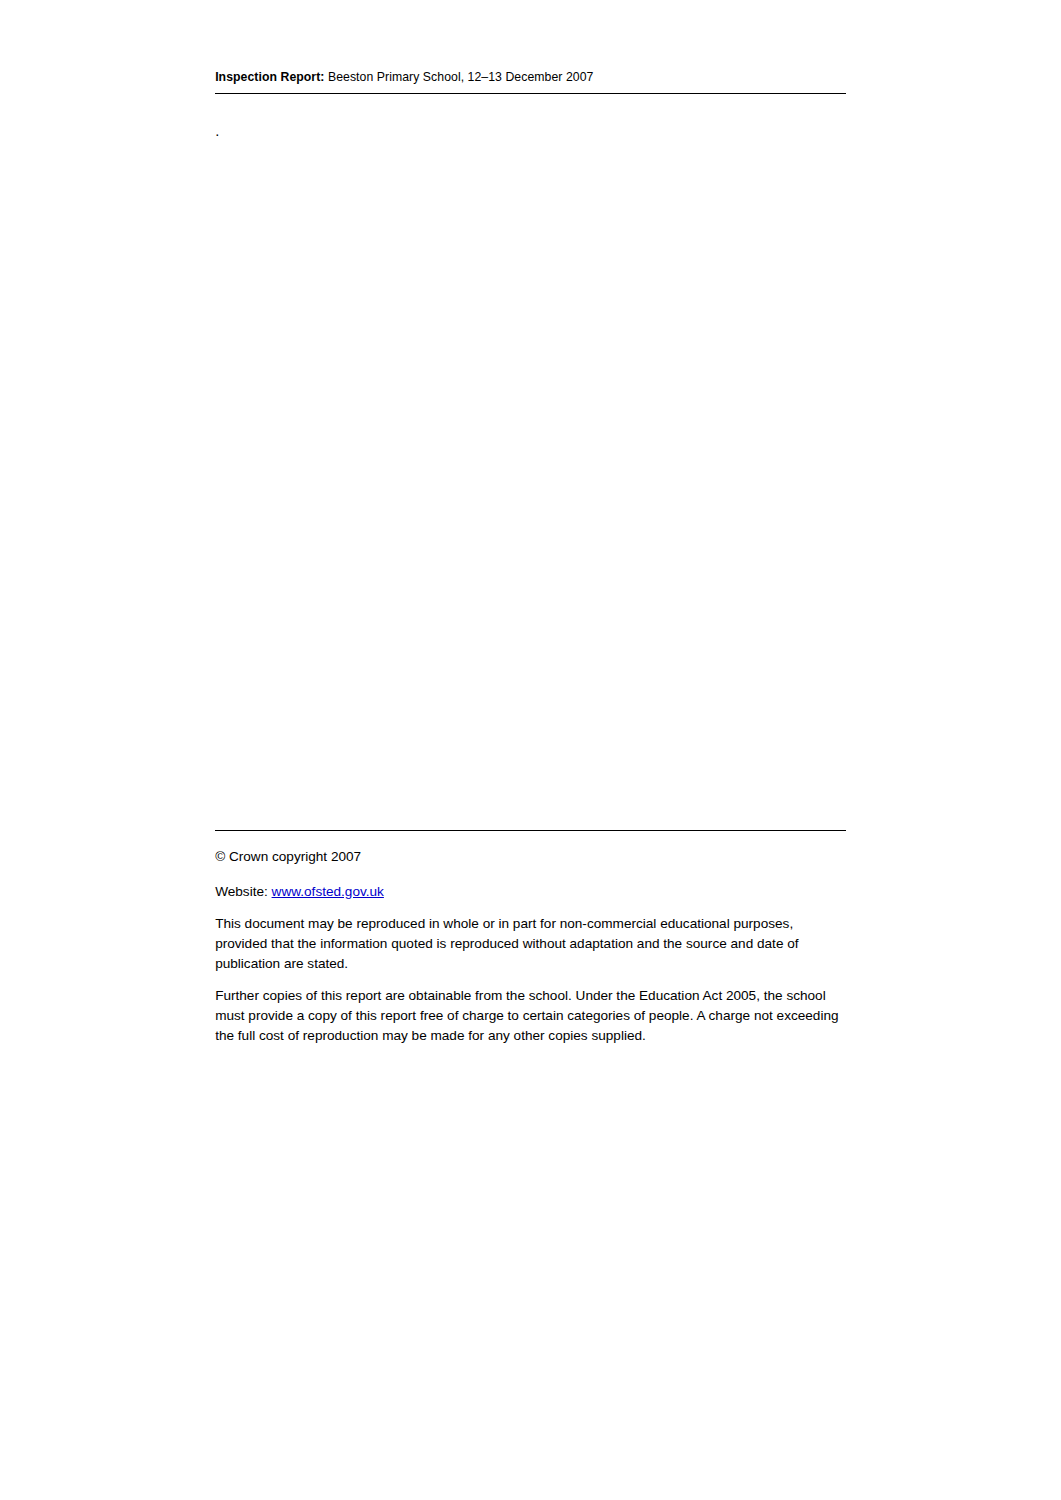Inspection Report: Beeston Primary School, 12–13 December 2007
.
© Crown copyright 2007
Website: www.ofsted.gov.uk
This document may be reproduced in whole or in part for non-commercial educational purposes, provided that the information quoted is reproduced without adaptation and the source and date of publication are stated.
Further copies of this report are obtainable from the school. Under the Education Act 2005, the school must provide a copy of this report free of charge to certain categories of people. A charge not exceeding the full cost of reproduction may be made for any other copies supplied.